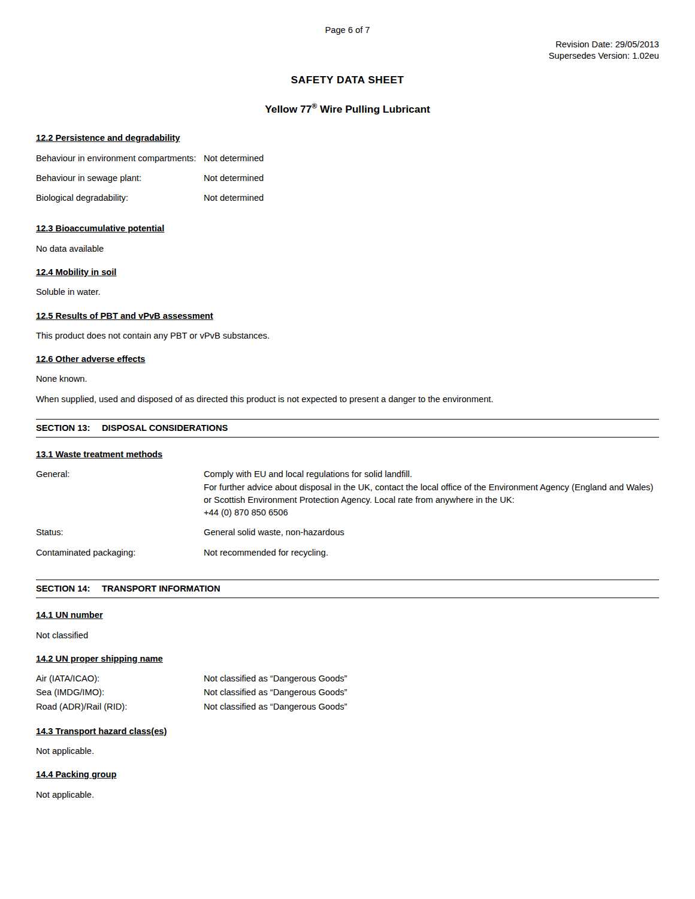Page 6 of 7
Revision Date: 29/05/2013
Supersedes Version: 1.02eu
SAFETY DATA SHEET
Yellow 77® Wire Pulling Lubricant
12.2 Persistence and degradability
| Behaviour in environment compartments: | Not determined |
| Behaviour in sewage plant: | Not determined |
| Biological degradability: | Not determined |
12.3 Bioaccumulative potential
No data available
12.4 Mobility in soil
Soluble in water.
12.5 Results of PBT and vPvB assessment
This product does not contain any PBT or vPvB substances.
12.6 Other adverse effects
None known.
When supplied, used and disposed of as directed this product is not expected to present a danger to the environment.
SECTION 13: DISPOSAL CONSIDERATIONS
13.1 Waste treatment methods
| General: | Comply with EU and local regulations for solid landfill. For further advice about disposal in the UK, contact the local office of the Environment Agency (England and Wales) or Scottish Environment Protection Agency. Local rate from anywhere in the UK: +44 (0) 870 850 6506 |
| Status: | General solid waste, non-hazardous |
| Contaminated packaging: | Not recommended for recycling. |
SECTION 14: TRANSPORT INFORMATION
14.1 UN number
Not classified
14.2 UN proper shipping name
| Air (IATA/ICAO): | Not classified as “Dangerous Goods” |
| Sea (IMDG/IMO): | Not classified as “Dangerous Goods” |
| Road (ADR)/Rail (RID): | Not classified as “Dangerous Goods” |
14.3 Transport hazard class(es)
Not applicable.
14.4 Packing group
Not applicable.